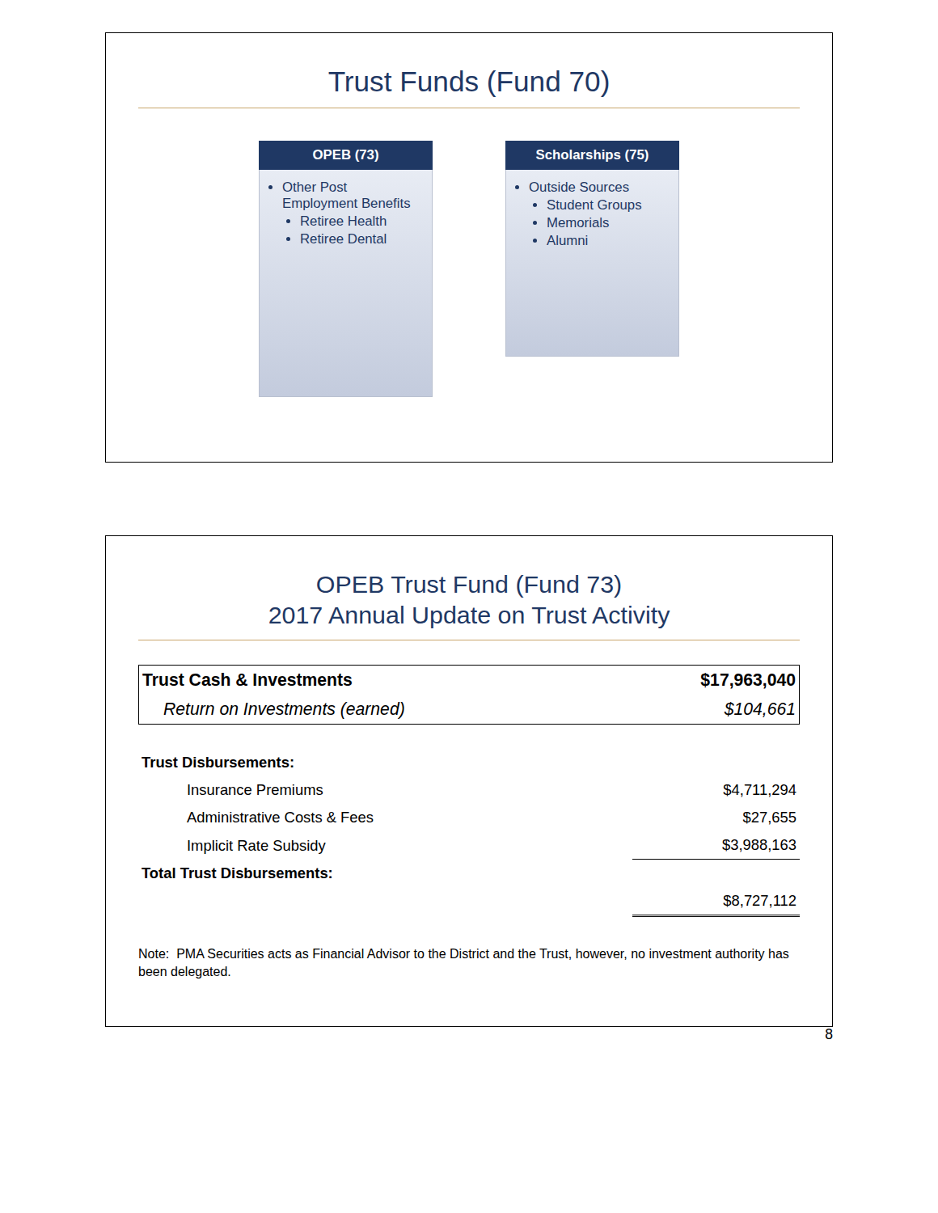Trust Funds (Fund 70)
OPEB (73)
Other Post Employment Benefits
Retiree Health
Retiree Dental
Scholarships (75)
Outside Sources
Student Groups
Memorials
Alumni
OPEB Trust Fund (Fund 73)
2017 Annual Update on Trust Activity
| / Trust Cash & Investments / $17,963,040 / / Return on Investments (earned) / $104,661 / |
| Trust Disbursements: | |
| Insurance Premiums | $4,711,294 |
| Administrative Costs & Fees | $27,655 |
| Implicit Rate Subsidy | $3,988,163 |
| Total Trust Disbursements: | |
| | $8,727,112 |
Note: PMA Securities acts as Financial Advisor to the District and the Trust, however, no investment authority has been delegated.
8